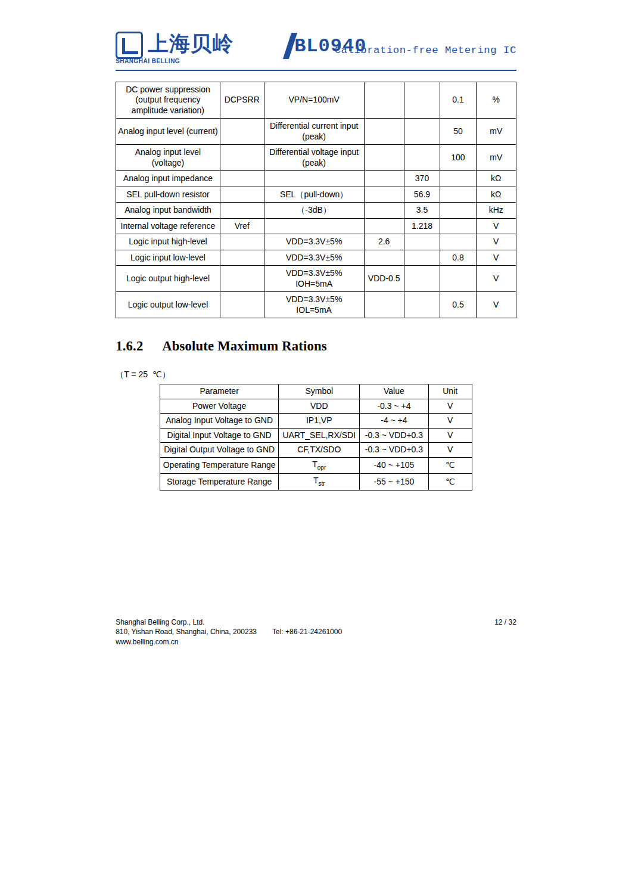上海贝岭
SHANGHAI BELLING
BL0940
Calibration-free Metering IC
| DC power suppression (output frequency amplitude variation) | DCPSRR | VP/N=100mV | | | 0.1 | % |
| Analog input level (current) | | Differential current input (peak) | | | 50 | mV |
| Analog input level (voltage) | | Differential voltage input (peak) | | | 100 | mV |
| Analog input impedance | | | | 370 | | kΩ |
| SEL pull-down resistor | | SEL（pull-down） | | 56.9 | | kΩ |
| Analog input bandwidth | | （-3dB） | | 3.5 | | kHz |
| Internal voltage reference | Vref | | | 1.218 | | V |
| Logic input high-level | | VDD=3.3V±5% | 2.6 | | | V |
| Logic input low-level | | VDD=3.3V±5% | | | 0.8 | V |
| Logic output high-level | | VDD=3.3V±5% IOH=5mA | VDD-0.5 | | | V |
| Logic output low-level | | VDD=3.3V±5% IOL=5mA | | | 0.5 | V |
1.6.2 Absolute Maximum Rations
（T = 25 ℃）
| Parameter | Symbol | Value | Unit |
| Power Voltage | VDD | -0.3 ~ +4 | V |
| Analog Input Voltage to GND | IP1,VP | -4 ~ +4 | V |
| Digital Input Voltage to GND | UART_SEL,RX/SDI | -0.3 ~ VDD+0.3 | V |
| Digital Output Voltage to GND | CF,TX/SDO | -0.3 ~ VDD+0.3 | V |
| Operating Temperature Range | T opr | -40 ~ +105 | ℃ |
| Storage Temperature Range | T str | -55 ~ +150 | ℃ |
12 / 32
Shanghai Belling Corp., Ltd.
810, Yishan Road, Shanghai, China, 200233 Tel: +86-21-24261000
www.belling.com.cn